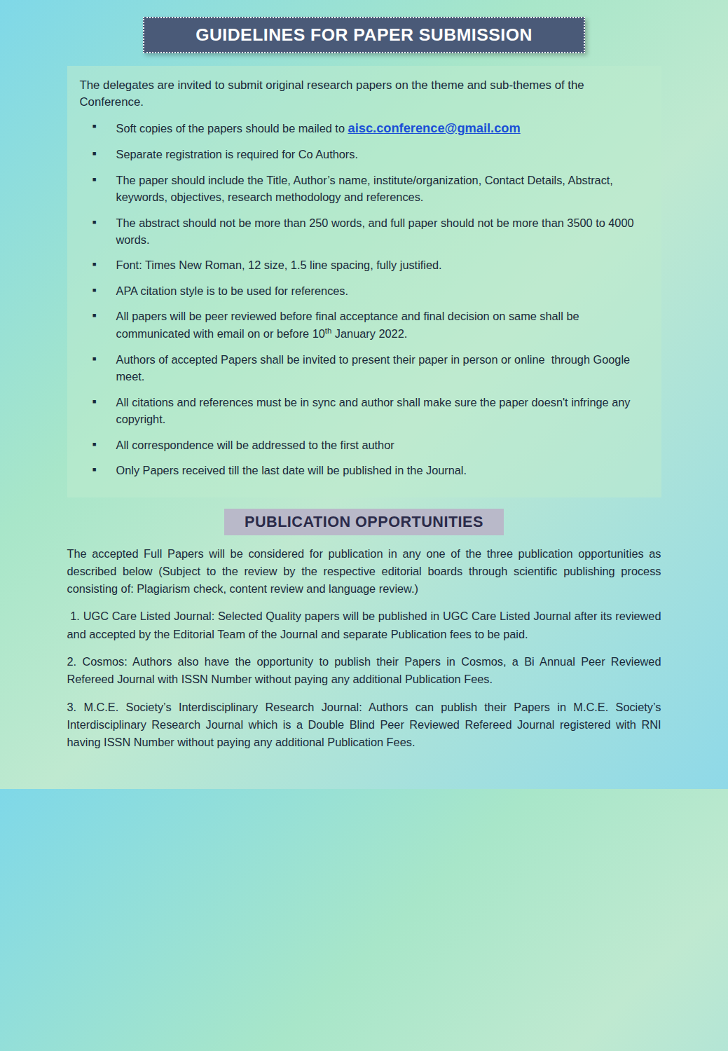GUIDELINES FOR PAPER SUBMISSION
The delegates are invited to submit original research papers on the theme and sub-themes of the Conference.
Soft copies of the papers should be mailed to aisc.conference@gmail.com
Separate registration is required for Co Authors.
The paper should include the Title, Author’s name, institute/organization, Contact Details, Abstract, keywords, objectives, research methodology and references.
The abstract should not be more than 250 words, and full paper should not be more than 3500 to 4000 words.
Font: Times New Roman, 12 size, 1.5 line spacing, fully justified.
APA citation style is to be used for references.
All papers will be peer reviewed before final acceptance and final decision on same shall be communicated with email on or before 10th January 2022.
Authors of accepted Papers shall be invited to present their paper in person or online through Google meet.
All citations and references must be in sync and author shall make sure the paper doesn't infringe any copyright.
All correspondence will be addressed to the first author
Only Papers received till the last date will be published in the Journal.
PUBLICATION OPPORTUNITIES
The accepted Full Papers will be considered for publication in any one of the three publication opportunities as described below (Subject to the review by the respective editorial boards through scientific publishing process consisting of: Plagiarism check, content review and language review.)
1. UGC Care Listed Journal: Selected Quality papers will be published in UGC Care Listed Journal after its reviewed and accepted by the Editorial Team of the Journal and separate Publication fees to be paid.
2. Cosmos: Authors also have the opportunity to publish their Papers in Cosmos, a Bi Annual Peer Reviewed Refereed Journal with ISSN Number without paying any additional Publication Fees.
3. M.C.E. Society’s Interdisciplinary Research Journal: Authors can publish their Papers in M.C.E. Society’s Interdisciplinary Research Journal which is a Double Blind Peer Reviewed Refereed Journal registered with RNI having ISSN Number without paying any additional Publication Fees.